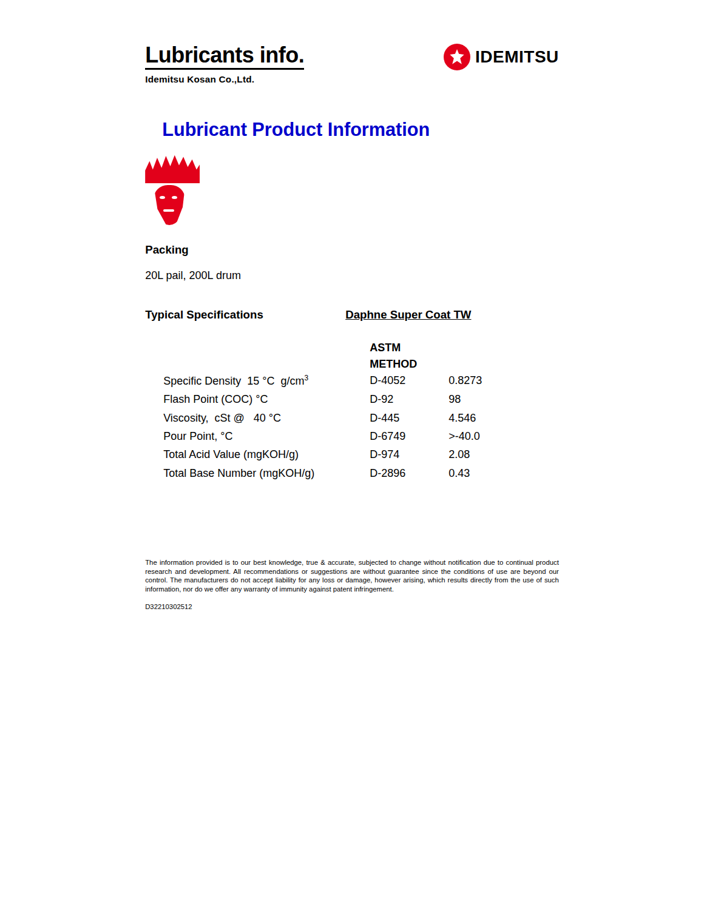Lubricants info.
Idemitsu Kosan Co.,Ltd.
Lubricant Product Information
IDEMITSU
Packing
20L pail, 200L drum
Typical Specifications
Daphne Super Coat TW
| | ASTM | |
| --- | --- | --- |
| | METHOD | |
| Specific Density 15 °C g/cm 3 | D-4052 | 0.8273 |
| Flash Point (COC) °C | D-92 | 98 |
| Viscosity, cSt @ 40 °C | D-445 | 4.546 |
| Pour Point, °C | D-6749 | >-40.0 |
| Total Acid Value (mgKOH/g) | D-974 | 2.08 |
| Total Base Number (mgKOH/g) | D-2896 | 0.43 |
The information provided is to our best knowledge, true & accurate, subjected to change without notification due to continual product research and development. All recommendations or suggestions are without guarantee since the conditions of use are beyond our control. The manufacturers do not accept liability for any loss or damage, however arising, which results directly from the use of such information, nor do we offer any warranty of immunity against patent infringement.
D32210302512